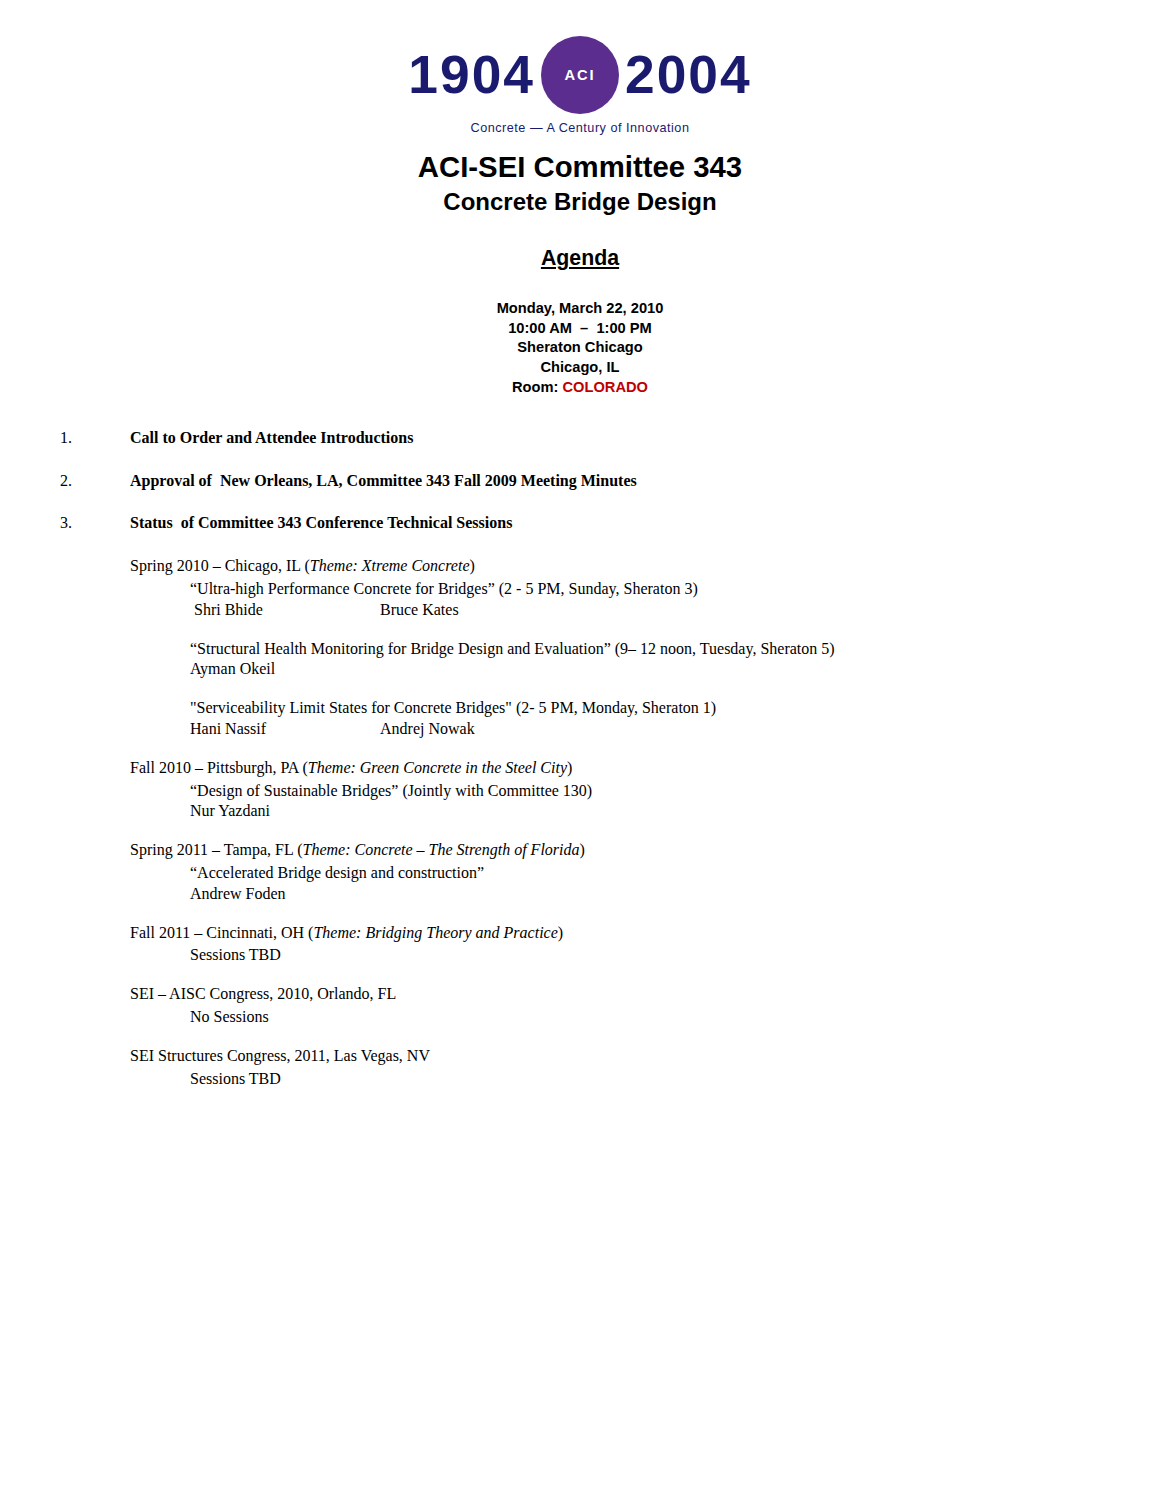1904ACI
20042004
Concrete — A Century of Innovation
ACI-SEI Committee 343
Concrete Bridge Design
Agenda
Monday, March 22, 2010
10:00 AM – 1:00 PM
Sheraton Chicago
Chicago, IL
Room: COLORADO
1. Call to Order and Attendee Introductions
2. Approval of New Orleans, LA, Committee 343 Fall 2009 Meeting Minutes
3. Status of Committee 343 Conference Technical Sessions
Spring 2010 – Chicago, IL (Theme: Xtreme Concrete)
“Ultra-high Performance Concrete for Bridges” (2 - 5 PM, Sunday, Sheraton 3)
Shri Bhide Bruce Kates
“Structural Health Monitoring for Bridge Design and Evaluation” (9– 12 noon, Tuesday, Sheraton 5)
Ayman Okeil
"Serviceability Limit States for Concrete Bridges" (2- 5 PM, Monday, Sheraton 1)
Hani Nassif Andrej Nowak
Fall 2010 – Pittsburgh, PA (Theme: Green Concrete in the Steel City)
“Design of Sustainable Bridges” (Jointly with Committee 130)
Nur Yazdani
Spring 2011 – Tampa, FL (Theme: Concrete – The Strength of Florida)
“Accelerated Bridge design and construction”
Andrew Foden
Fall 2011 – Cincinnati, OH (Theme: Bridging Theory and Practice)
Sessions TBD
SEI – AISC Congress, 2010, Orlando, FL
No Sessions
SEI Structures Congress, 2011, Las Vegas, NV
Sessions TBD